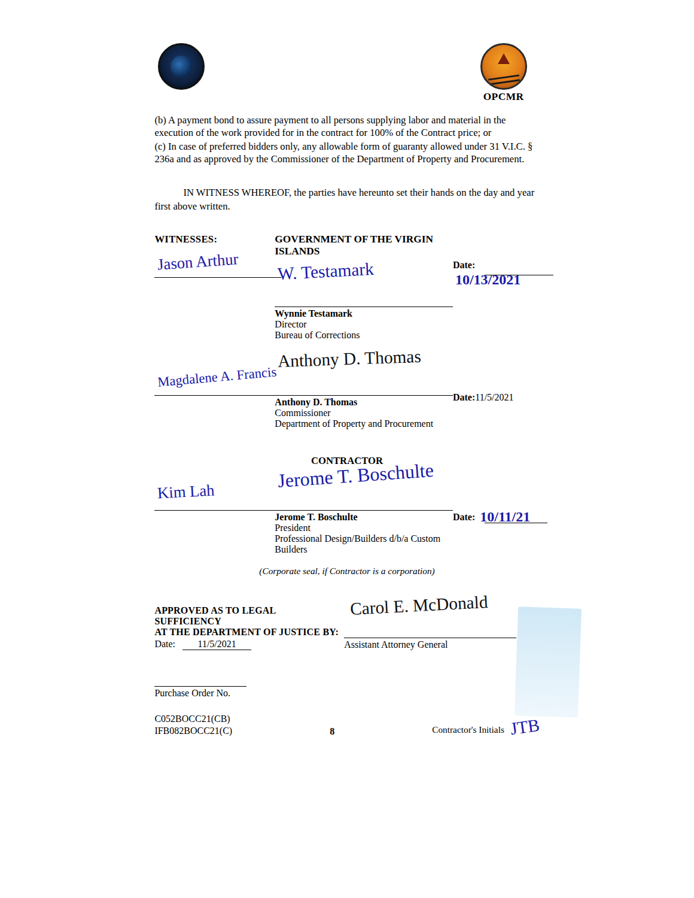OPCMR
(b) A payment bond to assure payment to all persons supplying labor and material in the execution of the work provided for in the contract for 100% of the Contract price; or
(c) In case of preferred bidders only, any allowable form of guaranty allowed under 31 V.I.C. § 236a and as approved by the Commissioner of the Department of Property and Procurement.
IN WITNESS WHEREOF, the parties have hereunto set their hands on the day and year first above written.
WITNESSES:
Jason Arthur
GOVERNMENT OF THE VIRGIN ISLANDS
W. Testamark
Wynnie Testamark
Director
Bureau of Corrections
Date: 10/13/2021
Magdalene A. Francis
Anthony D. Thomas
Anthony D. Thomas
Commissioner
Department of Property and Procurement
Date: 11/5/2021
CONTRACTOR
Kim Lah
Jerome T. Boschulte
Jerome T. Boschulte
President
Professional Design/Builders d/b/a Custom Builders
Date: 10/11/21
(Corporate seal, if Contractor is a corporation)
APPROVED AS TO LEGAL SUFFICIENCY
AT THE DEPARTMENT OF JUSTICE BY:
Date: 11/5/2021
Carol E. McDonald
Assistant Attorney General
Purchase Order No.
C052BOCC21(CB)
IFB082BOCC21(C)
8
Contractor's Initials JTB